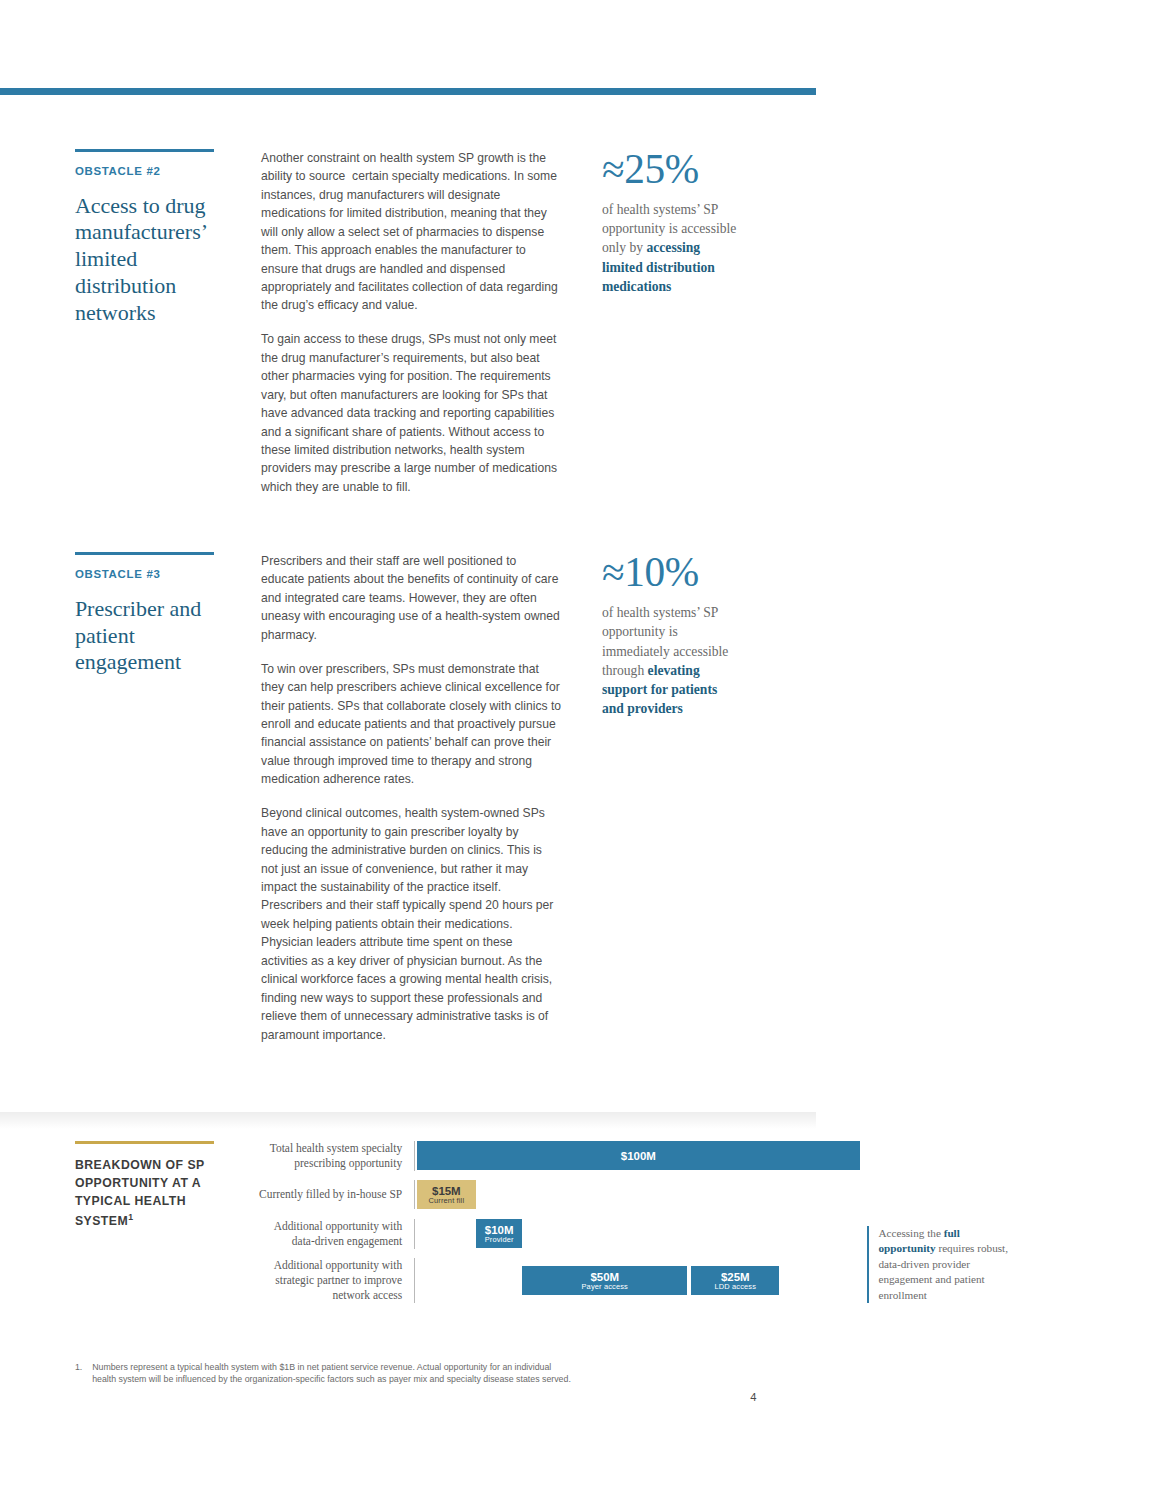OBSTACLE #2
Access to drug manufacturers’ limited distribution networks
Another constraint on health system SP growth is the ability to source certain specialty medications. In some instances, drug manufacturers will designate medications for limited distribution, meaning that they will only allow a select set of pharmacies to dispense them. This approach enables the manufacturer to ensure that drugs are handled and dispensed appropriately and facilitates collection of data regarding the drug’s efficacy and value.
To gain access to these drugs, SPs must not only meet the drug manufacturer’s requirements, but also beat other pharmacies vying for position. The requirements vary, but often manufacturers are looking for SPs that have advanced data tracking and reporting capabilities and a significant share of patients. Without access to these limited distribution networks, health system providers may prescribe a large number of medications which they are unable to fill.
≈25%
of health systems’ SP opportunity is accessible only by accessing limited distribution medications
OBSTACLE #3
Prescriber and patient engagement
Prescribers and their staff are well positioned to educate patients about the benefits of continuity of care and integrated care teams. However, they are often uneasy with encouraging use of a health-system owned pharmacy.
To win over prescribers, SPs must demonstrate that they can help prescribers achieve clinical excellence for their patients. SPs that collaborate closely with clinics to enroll and educate patients and that proactively pursue financial assistance on patients’ behalf can prove their value through improved time to therapy and strong medication adherence rates.
Beyond clinical outcomes, health system-owned SPs have an opportunity to gain prescriber loyalty by reducing the administrative burden on clinics. This is not just an issue of convenience, but rather it may impact the sustainability of the practice itself. Prescribers and their staff typically spend 20 hours per week helping patients obtain their medications. Physician leaders attribute time spent on these activities as a key driver of physician burnout. As the clinical workforce faces a growing mental health crisis, finding new ways to support these professionals and relieve them of unnecessary administrative tasks is of paramount importance.
≈10%
of health systems’ SP opportunity is immediately accessible through elevating support for patients and providers
BREAKDOWN OF SP OPPORTUNITY AT A TYPICAL HEALTH SYSTEM1
Total health system specialty prescribing opportunity
$100M
Currently filled by in-house SP
$15MCurrent fill
Additional opportunity with data-driven engagement
$10MProvider
Additional opportunity with strategic partner to improve network access
$50MPayer access
$25MLDD access
Accessing the full opportunity requires robust, data-driven provider engagement and patient enrollment
1.
Numbers represent a typical health system with $1B in net patient service revenue. Actual opportunity for an individual health system will be influenced by the organization-specific factors such as payer mix and specialty disease states served.
4